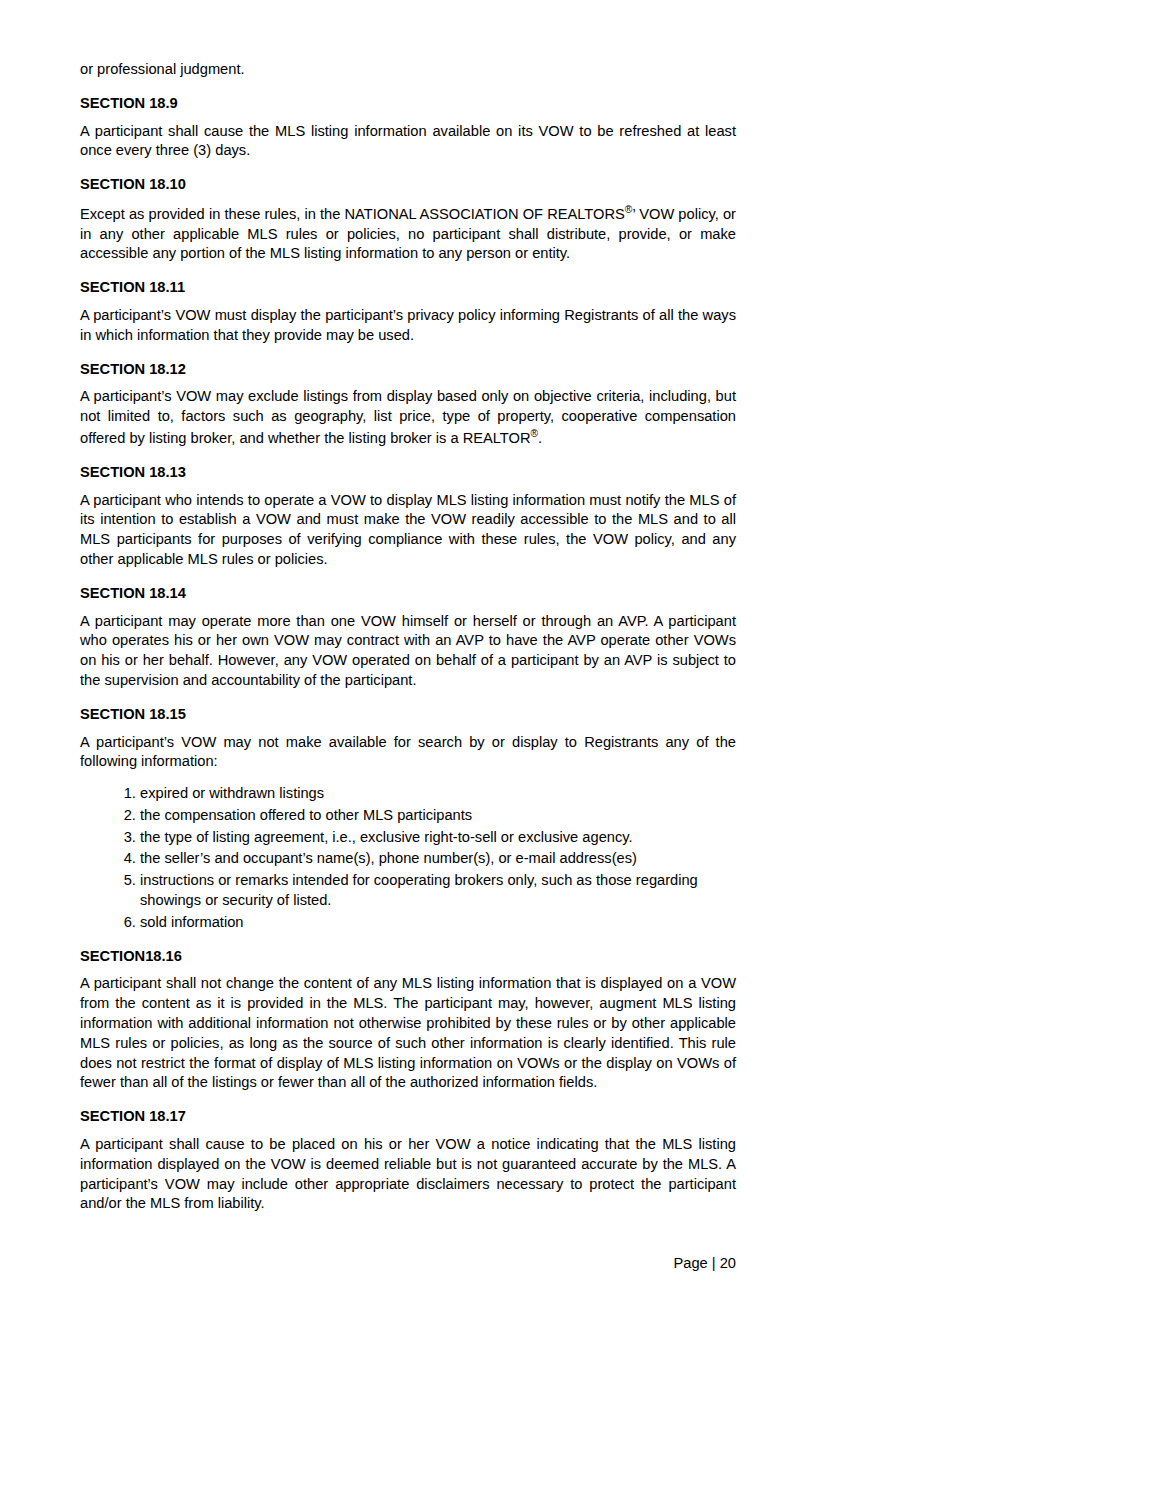or professional judgment.
SECTION 18.9
A participant shall cause the MLS listing information available on its VOW to be refreshed at least once every three (3) days.
SECTION 18.10
Except as provided in these rules, in the NATIONAL ASSOCIATION OF REALTORS®’ VOW policy, or in any other applicable MLS rules or policies, no participant shall distribute, provide, or make accessible any portion of the MLS listing information to any person or entity.
SECTION 18.11
A participant’s VOW must display the participant’s privacy policy informing Registrants of all the ways in which information that they provide may be used.
SECTION 18.12
A participant’s VOW may exclude listings from display based only on objective criteria, including, but not limited to, factors such as geography, list price, type of property, cooperative compensation offered by listing broker, and whether the listing broker is a REALTOR®.
SECTION 18.13
A participant who intends to operate a VOW to display MLS listing information must notify the MLS of its intention to establish a VOW and must make the VOW readily accessible to the MLS and to all MLS participants for purposes of verifying compliance with these rules, the VOW policy, and any other applicable MLS rules or policies.
SECTION 18.14
A participant may operate more than one VOW himself or herself or through an AVP. A participant who operates his or her own VOW may contract with an AVP to have the AVP operate other VOWs on his or her behalf. However, any VOW operated on behalf of a participant by an AVP is subject to the supervision and accountability of the participant.
SECTION 18.15
A participant’s VOW may not make available for search by or display to Registrants any of the following information:
expired or withdrawn listings
the compensation offered to other MLS participants
the type of listing agreement, i.e., exclusive right-to-sell or exclusive agency.
the seller’s and occupant’s name(s), phone number(s), or e-mail address(es)
instructions or remarks intended for cooperating brokers only, such as those regarding showings or security of listed.
sold information
SECTION18.16
A participant shall not change the content of any MLS listing information that is displayed on a VOW from the content as it is provided in the MLS. The participant may, however, augment MLS listing information with additional information not otherwise prohibited by these rules or by other applicable MLS rules or policies, as long as the source of such other information is clearly identified. This rule does not restrict the format of display of MLS listing information on VOWs or the display on VOWs of fewer than all of the listings or fewer than all of the authorized information fields.
SECTION 18.17
A participant shall cause to be placed on his or her VOW a notice indicating that the MLS listing information displayed on the VOW is deemed reliable but is not guaranteed accurate by the MLS. A participant’s VOW may include other appropriate disclaimers necessary to protect the participant and/or the MLS from liability.
Page | 20